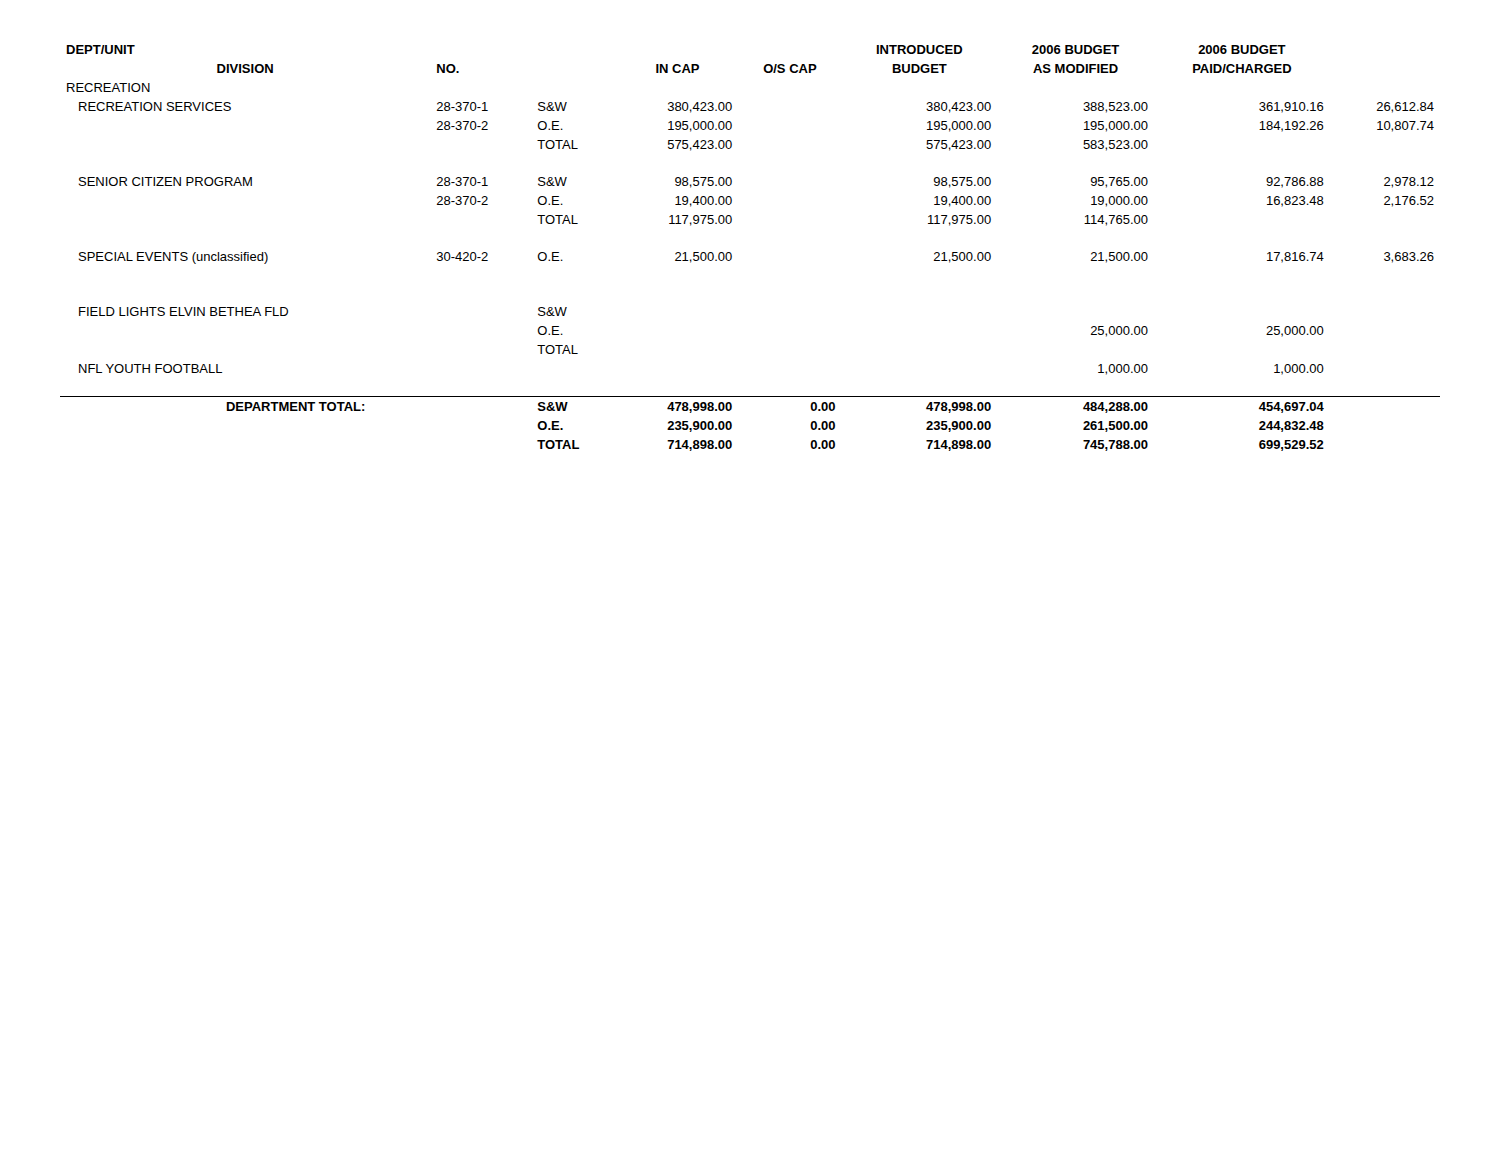| DEPT/UNIT | | | | | INTRODUCED | 2006 BUDGET | 2006 BUDGET | |
| --- | --- | --- | --- | --- | --- | --- | --- | --- |
| DIVISION | NO. | | IN CAP | O/S CAP | BUDGET | AS MODIFIED | PAID/CHARGED | |
| RECREATION | | | | | | | | |
| RECREATION SERVICES | 28-370-1 | S&W | 380,423.00 | | 380,423.00 | 388,523.00 | 361,910.16 | 26,612.84 |
| | 28-370-2 | O.E. | 195,000.00 | | 195,000.00 | 195,000.00 | 184,192.26 | 10,807.74 |
| | | TOTAL | 575,423.00 | | 575,423.00 | 583,523.00 | | |
| SENIOR CITIZEN PROGRAM | 28-370-1 | S&W | 98,575.00 | | 98,575.00 | 95,765.00 | 92,786.88 | 2,978.12 |
| | 28-370-2 | O.E. | 19,400.00 | | 19,400.00 | 19,000.00 | 16,823.48 | 2,176.52 |
| | | TOTAL | 117,975.00 | | 117,975.00 | 114,765.00 | | |
| SPECIAL EVENTS (unclassified) | 30-420-2 | O.E. | 21,500.00 | | 21,500.00 | 21,500.00 | 17,816.74 | 3,683.26 |
| FIELD LIGHTS ELVIN BETHEA FLD | | S&W | | | | | | |
| | | O.E. | | | | 25,000.00 | 25,000.00 | |
| | | TOTAL | | | | | | |
| NFL YOUTH FOOTBALL | | | | | | 1,000.00 | 1,000.00 | |
| DEPARTMENT TOTAL: | S&W | 478,998.00 | 0.00 | 478,998.00 | 484,288.00 | 454,697.04 | |
| | | O.E. | 235,900.00 | 0.00 | 235,900.00 | 261,500.00 | 244,832.48 | |
| | | TOTAL | 714,898.00 | 0.00 | 714,898.00 | 745,788.00 | 699,529.52 | |